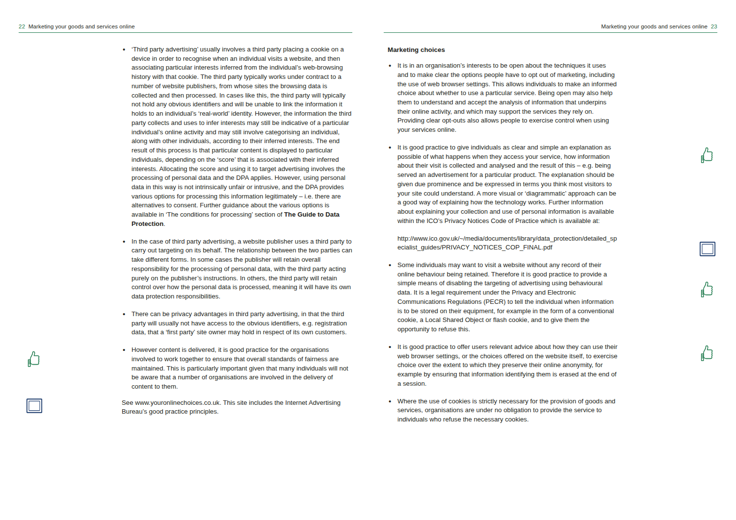22 Marketing your goods and services online
Marketing your goods and services online 23
‘Third party advertising’ usually involves a third party placing a cookie on a device in order to recognise when an individual visits a website, and then associating particular interests inferred from the individual’s web-browsing history with that cookie. The third party typically works under contract to a number of website publishers, from whose sites the browsing data is collected and then processed. In cases like this, the third party will typically not hold any obvious identifiers and will be unable to link the information it holds to an individual’s ‘real-world’ identity. However, the information the third party collects and uses to infer interests may still be indicative of a particular individual’s online activity and may still involve categorising an individual, along with other individuals, according to their inferred interests. The end result of this process is that particular content is displayed to particular individuals, depending on the ‘score’ that is associated with their inferred interests. Allocating the score and using it to target advertising involves the processing of personal data and the DPA applies. However, using personal data in this way is not intrinsically unfair or intrusive, and the DPA provides various options for processing this information legitimately – i.e. there are alternatives to consent. Further guidance about the various options is available in ‘The conditions for processing’ section of The Guide to Data Protection.
In the case of third party advertising, a website publisher uses a third party to carry out targeting on its behalf. The relationship between the two parties can take different forms. In some cases the publisher will retain overall responsibility for the processing of personal data, with the third party acting purely on the publisher’s instructions. In others, the third party will retain control over how the personal data is processed, meaning it will have its own data protection responsibilities.
There can be privacy advantages in third party advertising, in that the third party will usually not have access to the obvious identifiers, e.g. registration data, that a ‘first party’ site owner may hold in respect of its own customers.
However content is delivered, it is good practice for the organisations involved to work together to ensure that overall standards of fairness are maintained. This is particularly important given that many individuals will not be aware that a number of organisations are involved in the delivery of content to them.
See www.youronlinechoices.co.uk. This site includes the Internet Advertising Bureau’s good practice principles.
Marketing choices
It is in an organisation’s interests to be open about the techniques it uses and to make clear the options people have to opt out of marketing, including the use of web browser settings. This allows individuals to make an informed choice about whether to use a particular service. Being open may also help them to understand and accept the analysis of information that underpins their online activity, and which may support the services they rely on. Providing clear opt-outs also allows people to exercise control when using your services online.
It is good practice to give individuals as clear and simple an explanation as possible of what happens when they access your service, how information about their visit is collected and analysed and the result of this – e.g. being served an advertisement for a particular product. The explanation should be given due prominence and be expressed in terms you think most visitors to your site could understand. A more visual or ‘diagrammatic’ approach can be a good way of explaining how the technology works. Further information about explaining your collection and use of personal information is available within the ICO’s Privacy Notices Code of Practice which is available at:
http://www.ico.gov.uk/~/media/documents/library/data_protection/detailed_specialist_guides/PRIVACY_NOTICES_COP_FINAL.pdf
Some individuals may want to visit a website without any record of their online behaviour being retained. Therefore it is good practice to provide a simple means of disabling the targeting of advertising using behavioural data. It is a legal requirement under the Privacy and Electronic Communications Regulations (PECR) to tell the individual when information is to be stored on their equipment, for example in the form of a conventional cookie, a Local Shared Object or flash cookie, and to give them the opportunity to refuse this.
It is good practice to offer users relevant advice about how they can use their web browser settings, or the choices offered on the website itself, to exercise choice over the extent to which they preserve their online anonymity, for example by ensuring that information identifying them is erased at the end of a session.
Where the use of cookies is strictly necessary for the provision of goods and services, organisations are under no obligation to provide the service to individuals who refuse the necessary cookies.